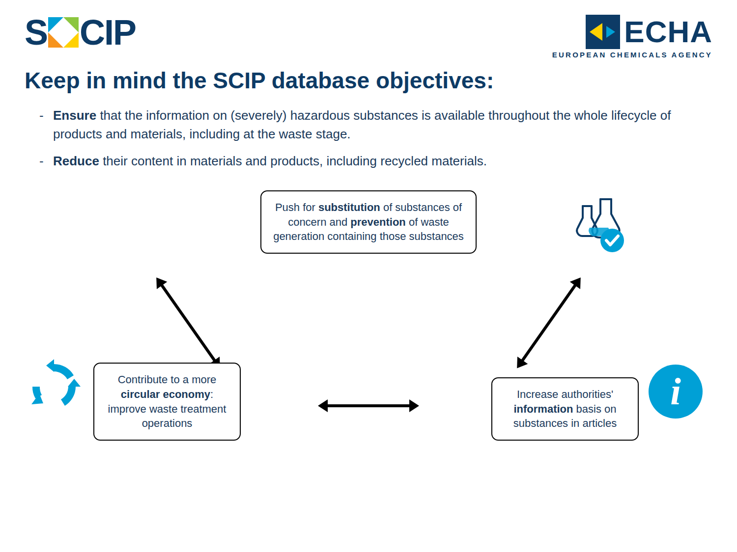S CIP
ECHA
EUROPEAN CHEMICALS AGENCY
Keep in mind the SCIP database objectives:
Ensure that the information on (severely) hazardous substances is available throughout the whole lifecycle of products and materials, including at the waste stage.
Reduce their content in materials and products, including recycled materials.
Push for substitution of substances of concern and prevention of waste generation containing those substances
Contribute to a more
circular economy:
improve waste treatment operations
Increase authorities'
information basis on substances in articles
i